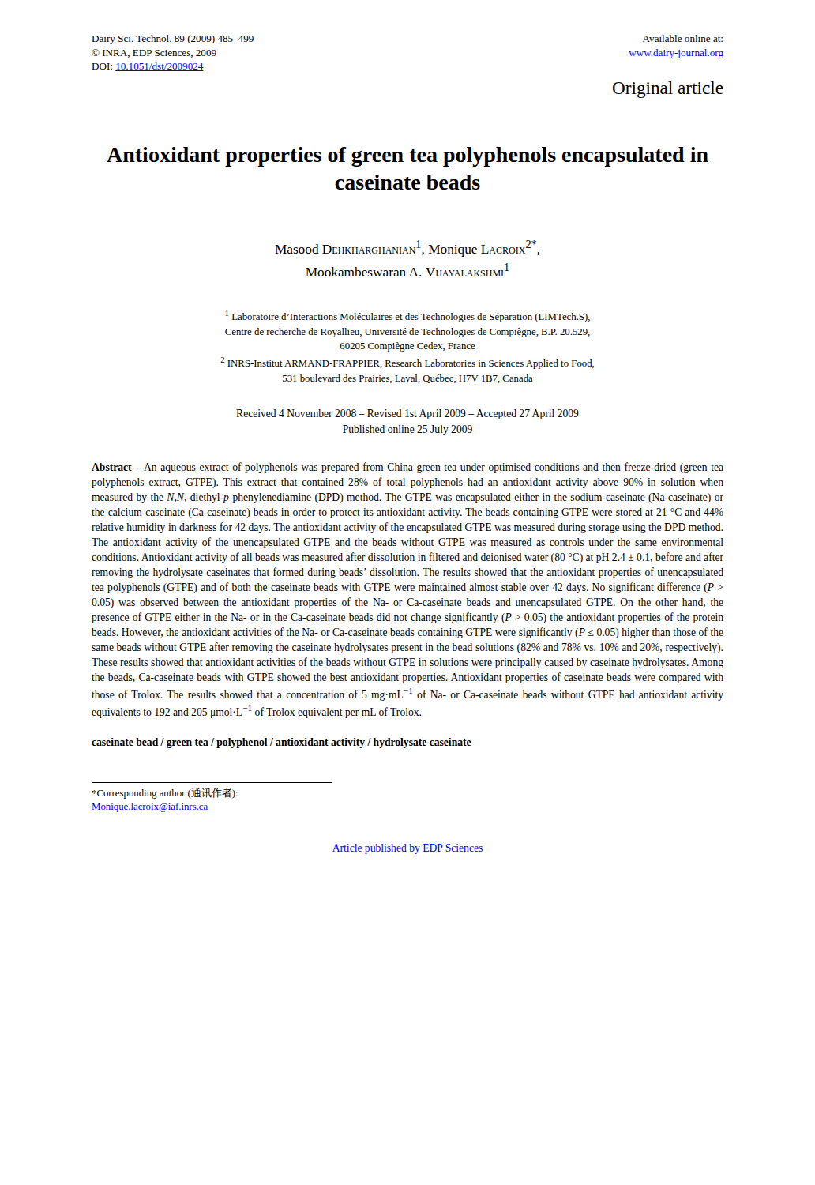Dairy Sci. Technol. 89 (2009) 485–499
© INRA, EDP Sciences, 2009
DOI: 10.1051/dst/2009024
Available online at:
www.dairy-journal.org
Original article
Antioxidant properties of green tea polyphenols encapsulated in caseinate beads
Masood Dehkharghanian1, Monique Lacroix2*,
Mookambeswaran A. Vijayalakshmi1
1 Laboratoire d’Interactions Moléculaires et des Technologies de Séparation (LIMTech.S),
Centre de recherche de Royallieu, Université de Technologies de Compiègne, B.P. 20.529,
60205 Compiègne Cedex, France
2 INRS-Institut ARMAND-FRAPPIER, Research Laboratories in Sciences Applied to Food,
531 boulevard des Prairies, Laval, Québec, H7V 1B7, Canada
Received 4 November 2008 – Revised 1st April 2009 – Accepted 27 April 2009
Published online 25 July 2009
Abstract – An aqueous extract of polyphenols was prepared from China green tea under optimised conditions and then freeze-dried (green tea polyphenols extract, GTPE). This extract that contained 28% of total polyphenols had an antioxidant activity above 90% in solution when measured by the N,N,-diethyl-p-phenylenediamine (DPD) method. The GTPE was encapsulated either in the sodium-caseinate (Na-caseinate) or the calcium-caseinate (Ca-caseinate) beads in order to protect its antioxidant activity. The beads containing GTPE were stored at 21 °C and 44% relative humidity in darkness for 42 days. The antioxidant activity of the encapsulated GTPE was measured during storage using the DPD method. The antioxidant activity of the unencapsulated GTPE and the beads without GTPE was measured as controls under the same environmental conditions. Antioxidant activity of all beads was measured after dissolution in filtered and deionised water (80 °C) at pH 2.4 ± 0.1, before and after removing the hydrolysate caseinates that formed during beads’ dissolution. The results showed that the antioxidant properties of unencapsulated tea polyphenols (GTPE) and of both the caseinate beads with GTPE were maintained almost stable over 42 days. No significant difference (P > 0.05) was observed between the antioxidant properties of the Na- or Ca-caseinate beads and unencapsulated GTPE. On the other hand, the presence of GTPE either in the Na- or in the Ca-caseinate beads did not change significantly (P > 0.05) the antioxidant properties of the protein beads. However, the antioxidant activities of the Na- or Ca-caseinate beads containing GTPE were significantly (P ≤ 0.05) higher than those of the same beads without GTPE after removing the caseinate hydrolysates present in the bead solutions (82% and 78% vs. 10% and 20%, respectively). These results showed that antioxidant activities of the beads without GTPE in solutions were principally caused by caseinate hydrolysates. Among the beads, Ca-caseinate beads with GTPE showed the best antioxidant properties. Antioxidant properties of caseinate beads were compared with those of Trolox. The results showed that a concentration of 5 mg·mL−1 of Na- or Ca-caseinate beads without GTPE had antioxidant activity equivalents to 192 and 205 μmol·L−1 of Trolox equivalent per mL of Trolox.
caseinate bead / green tea / polyphenol / antioxidant activity / hydrolysate caseinate
*Corresponding author (通讯作者): Monique.lacroix@iaf.inrs.ca
Article published by EDP Sciences